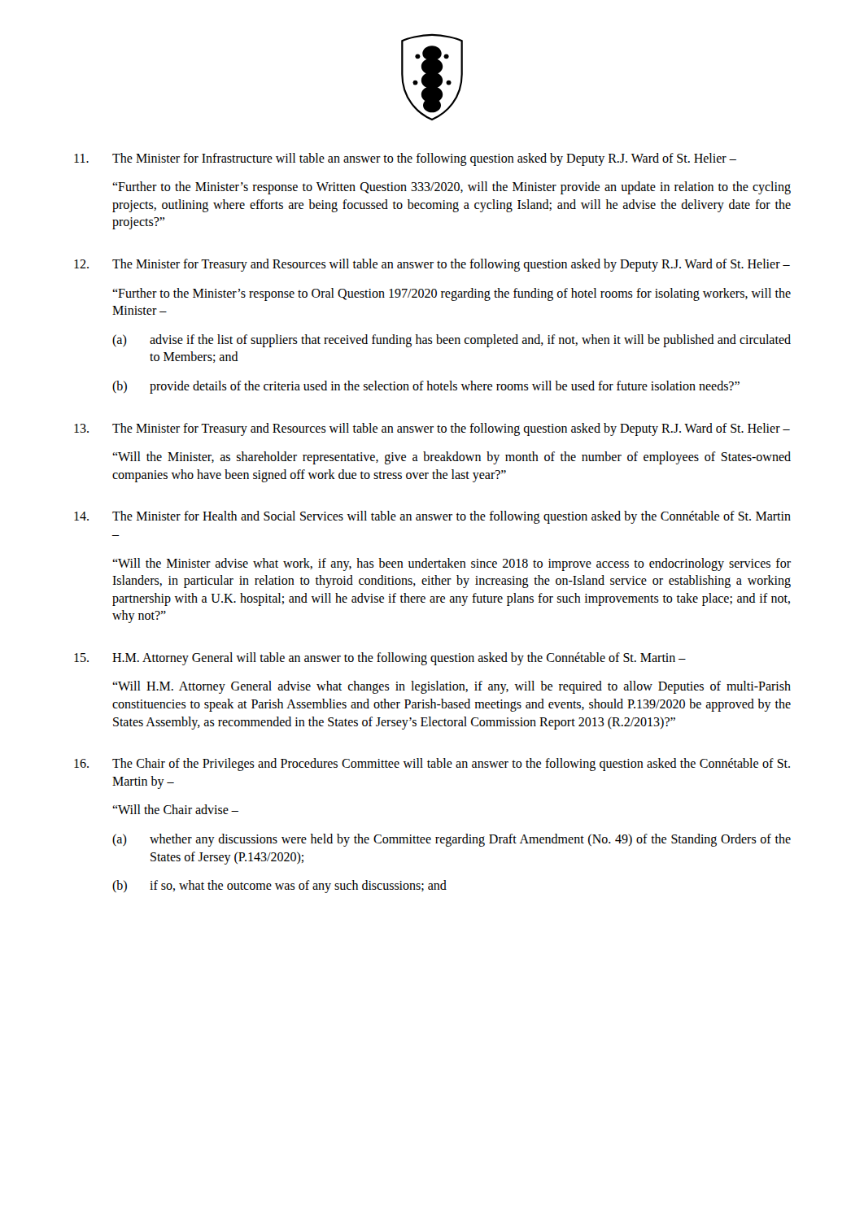The Minister for Infrastructure will table an answer to the following question asked by Deputy R.J. Ward of St. Helier –
“Further to the Minister’s response to Written Question 333/2020, will the Minister provide an update in relation to the cycling projects, outlining where efforts are being focussed to becoming a cycling Island; and will he advise the delivery date for the projects?”
The Minister for Treasury and Resources will table an answer to the following question asked by Deputy R.J. Ward of St. Helier –
“Further to the Minister’s response to Oral Question 197/2020 regarding the funding of hotel rooms for isolating workers, will the Minister –
(a) advise if the list of suppliers that received funding has been completed and, if not, when it will be published and circulated to Members; and
(b) provide details of the criteria used in the selection of hotels where rooms will be used for future isolation needs?”
The Minister for Treasury and Resources will table an answer to the following question asked by Deputy R.J. Ward of St. Helier –
“Will the Minister, as shareholder representative, give a breakdown by month of the number of employees of States-owned companies who have been signed off work due to stress over the last year?”
The Minister for Health and Social Services will table an answer to the following question asked by the Connétable of St. Martin –
“Will the Minister advise what work, if any, has been undertaken since 2018 to improve access to endocrinology services for Islanders, in particular in relation to thyroid conditions, either by increasing the on-Island service or establishing a working partnership with a U.K. hospital; and will he advise if there are any future plans for such improvements to take place; and if not, why not?”
H.M. Attorney General will table an answer to the following question asked by the Connétable of St. Martin –
“Will H.M. Attorney General advise what changes in legislation, if any, will be required to allow Deputies of multi-Parish constituencies to speak at Parish Assemblies and other Parish-based meetings and events, should P.139/2020 be approved by the States Assembly, as recommended in the States of Jersey’s Electoral Commission Report 2013 (R.2/2013)?”
The Chair of the Privileges and Procedures Committee will table an answer to the following question asked the Connétable of St. Martin by –
“Will the Chair advise –
(a) whether any discussions were held by the Committee regarding Draft Amendment (No. 49) of the Standing Orders of the States of Jersey (P.143/2020);
(b) if so, what the outcome was of any such discussions; and